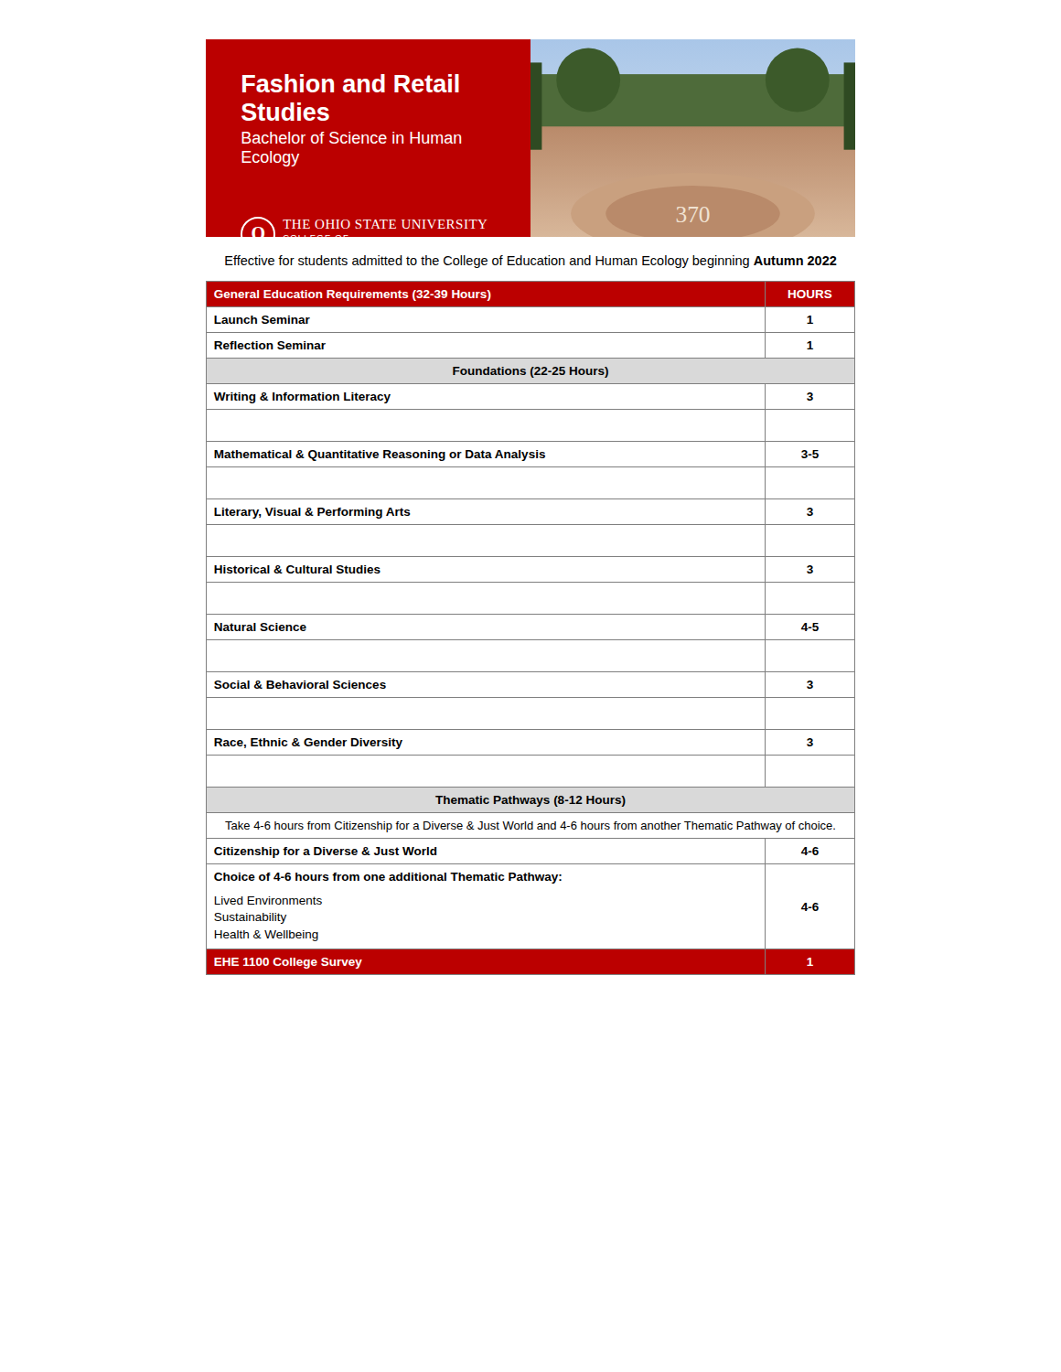Fashion and Retail
Studies
Bachelor of Science in Human
Ecology
O
THE OHIO STATE UNIVERSITY
COLLEGE OF
EDUCATION AND HUMAN ECOLOGY
Effective for students admitted to the College of Education and Human Ecology beginning Autumn 2022
| General Education Requirements (32-39 Hours) | HOURS |
| --- | --- |
| Launch Seminar | 1 |
| Reflection Seminar | 1 |
| Foundations (22-25 Hours) |
| Writing & Information Literacy | 3 |
| Mathematical & Quantitative Reasoning or Data Analysis | 3-5 |
| Literary, Visual & Performing Arts | 3 |
| Historical & Cultural Studies | 3 |
| Natural Science | 4-5 |
| Social & Behavioral Sciences | 3 |
| Race, Ethnic & Gender Diversity | 3 |
| Thematic Pathways (8-12 Hours) |
| Take 4-6 hours from Citizenship for a Diverse & Just World and 4-6 hours from another Thematic Pathway of choice. |
| Citizenship for a Diverse & Just World | 4-6 |
| Choice of 4-6 hours from one additional Thematic Pathway: Lived Environments Sustainability Health & Wellbeing | 4-6 |
| EHE 1100 College Survey | 1 |